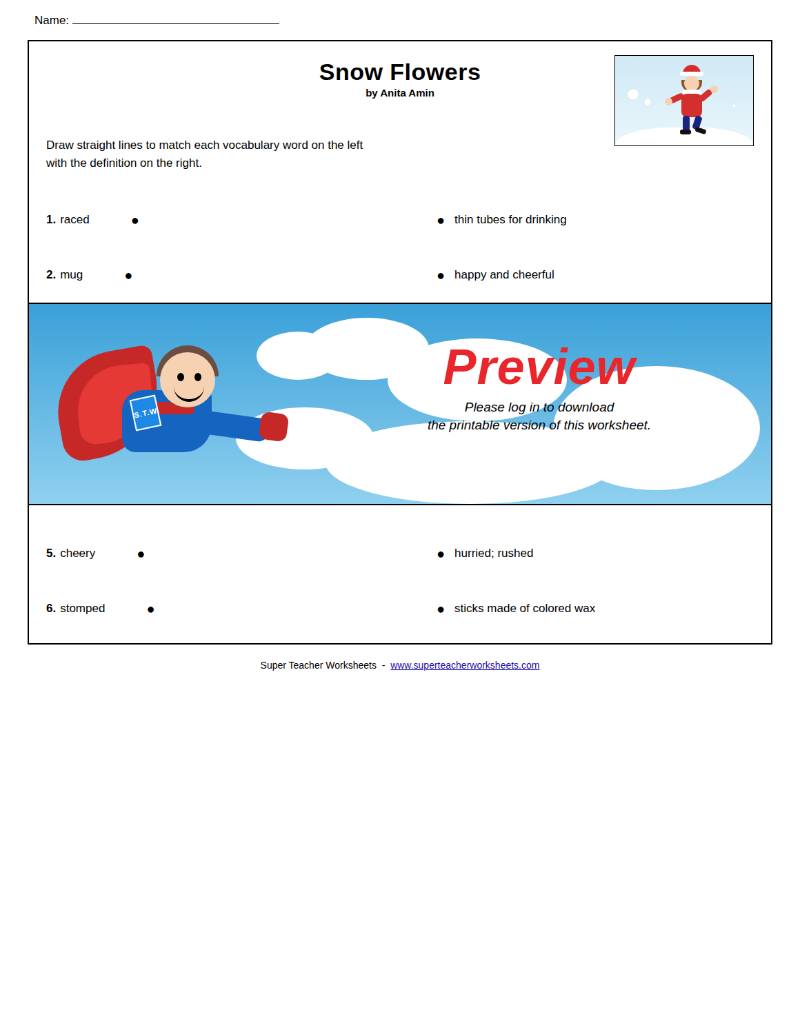Name:
Snow Flowers
by Anita Amin
Draw straight lines to match each vocabulary word on the left
with the definition on the right.
1. raced ●
● thin tubes for drinking
2. mug ●
● happy and cheerful
S.T.W.
Preview
Please log in to download
the printable version of this worksheet.
5. cheery ●
● hurried; rushed
6. stomped ●
● sticks made of colored wax
Super Teacher Worksheets - www.superteacherworksheets.com